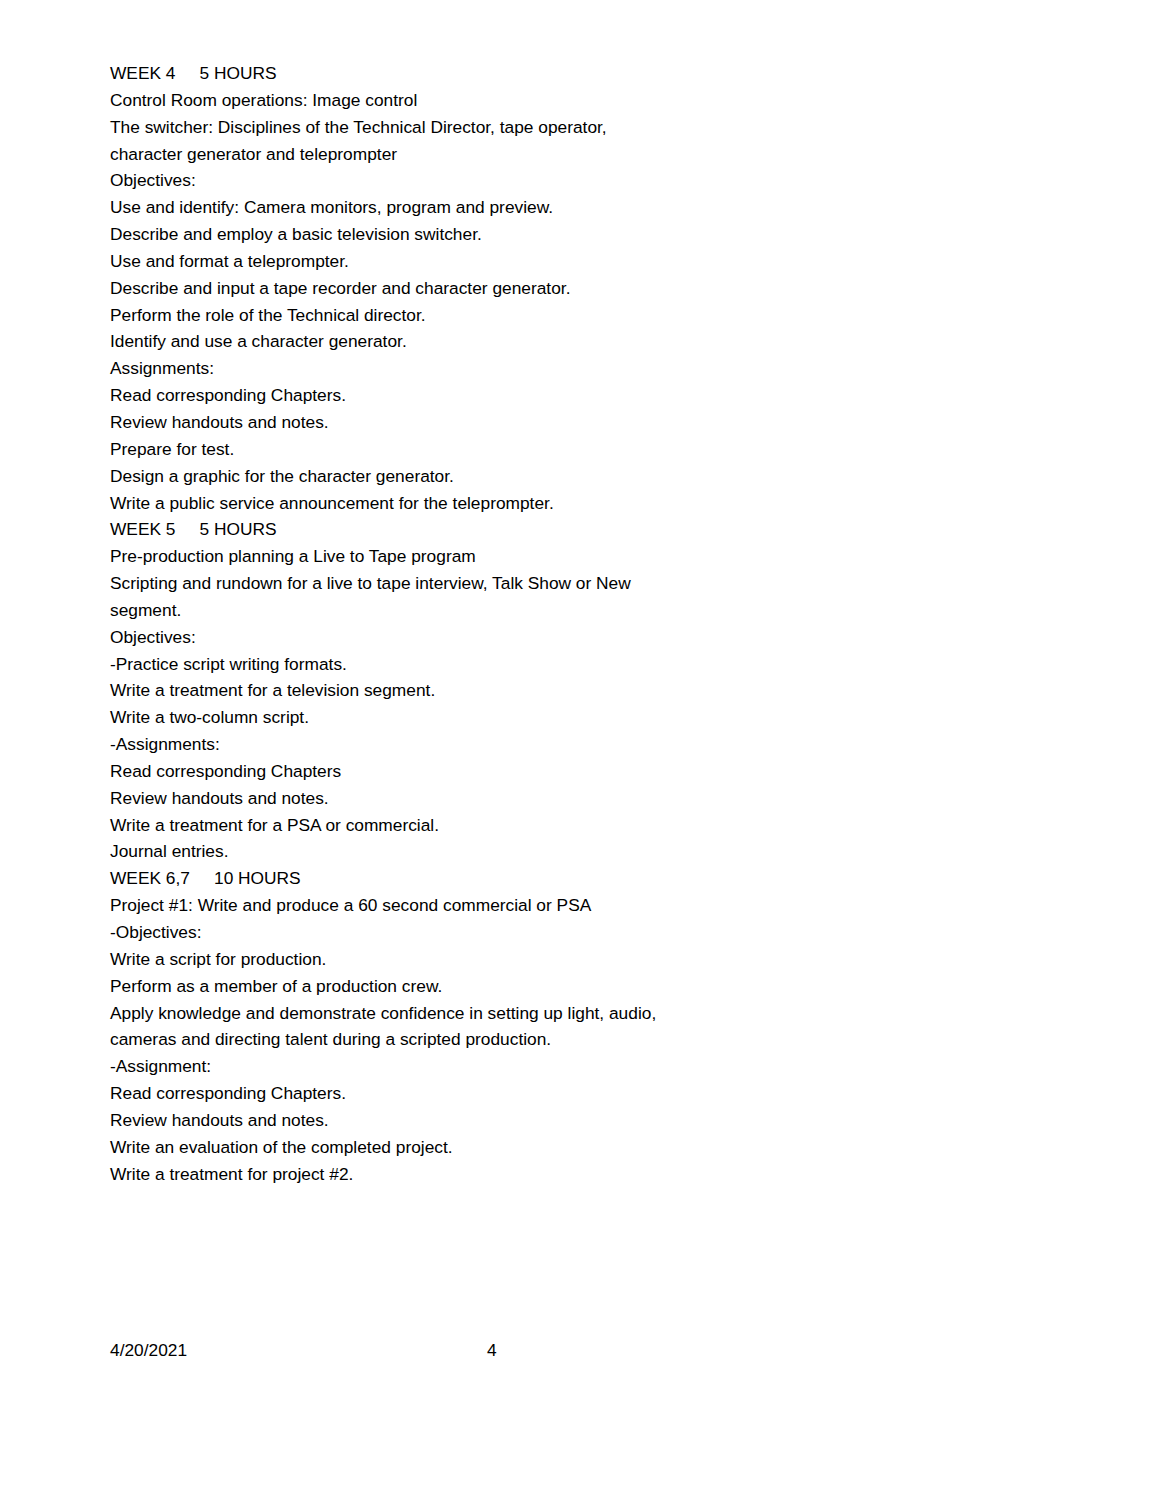WEEK 4 5 HOURS
Control Room operations: Image control
The switcher: Disciplines of the Technical Director, tape operator,
character generator and teleprompter
Objectives:
Use and identify: Camera monitors, program and preview.
Describe and employ a basic television switcher.
Use and format a teleprompter.
Describe and input a tape recorder and character generator.
Perform the role of the Technical director.
Identify and use a character generator.
Assignments:
Read corresponding Chapters.
Review handouts and notes.
Prepare for test.
Design a graphic for the character generator.
Write a public service announcement for the teleprompter.
WEEK 5 5 HOURS
Pre-production planning a Live to Tape program
Scripting and rundown for a live to tape interview, Talk Show or New
segment.
Objectives:
-Practice script writing formats.
Write a treatment for a television segment.
Write a two-column script.
-Assignments:
Read corresponding Chapters
Review handouts and notes.
Write a treatment for a PSA or commercial.
Journal entries.
WEEK 6,7 10 HOURS
Project #1: Write and produce a 60 second commercial or PSA
-Objectives:
Write a script for production.
Perform as a member of a production crew.
Apply knowledge and demonstrate confidence in setting up light, audio,
cameras and directing talent during a scripted production.
-Assignment:
Read corresponding Chapters.
Review handouts and notes.
Write an evaluation of the completed project.
Write a treatment for project #2.
4/20/2021 4